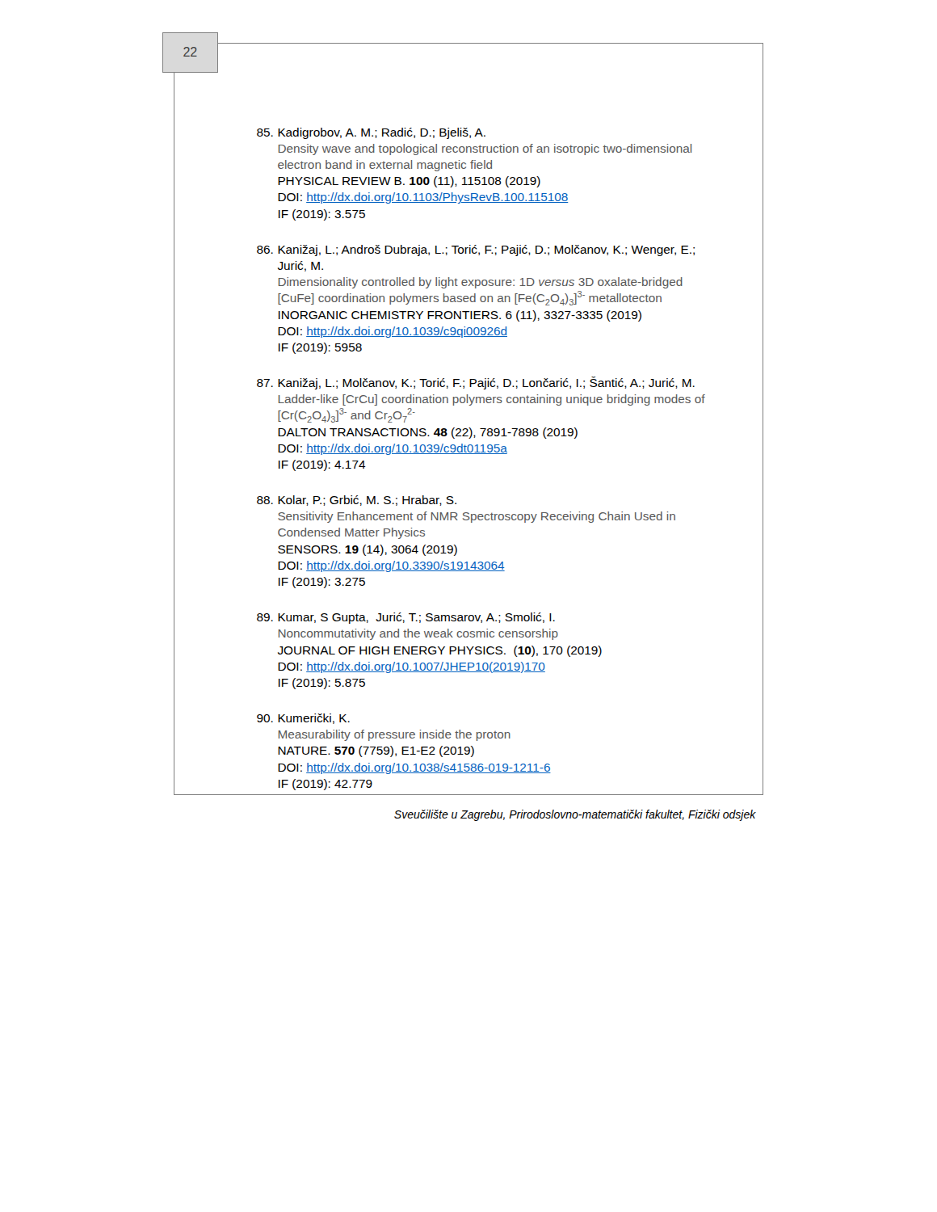22
85.
Kadigrobov, A. M.; Radić, D.; Bjeliš, A.
Density wave and topological reconstruction of an isotropic two-dimensional electron band in external magnetic field
PHYSICAL REVIEW B. 100 (11), 115108 (2019)
DOI: http://dx.doi.org/10.1103/PhysRevB.100.115108
IF (2019): 3.575
86.
Kanižaj, L.; Androš Dubraja, L.; Torić, F.; Pajić, D.; Molčanov, K.; Wenger, E.; Jurić, M.
Dimensionality controlled by light exposure: 1D versus 3D oxalate-bridged [CuFe] coordination polymers based on an [Fe(C2O4)3]3- metallotecton
INORGANIC CHEMISTRY FRONTIERS. 6 (11), 3327-3335 (2019)
DOI: http://dx.doi.org/10.1039/c9qi00926d
IF (2019): 5958
87.
Kanižaj, L.; Molčanov, K.; Torić, F.; Pajić, D.; Lončarić, I.; Šantić, A.; Jurić, M.
Ladder-like [CrCu] coordination polymers containing unique bridging modes of [Cr(C2O4)3]3- and Cr2O72-
DALTON TRANSACTIONS. 48 (22), 7891-7898 (2019)
DOI: http://dx.doi.org/10.1039/c9dt01195a
IF (2019): 4.174
88.
Kolar, P.; Grbić, M. S.; Hrabar, S.
Sensitivity Enhancement of NMR Spectroscopy Receiving Chain Used in Condensed Matter Physics
SENSORS. 19 (14), 3064 (2019)
DOI: http://dx.doi.org/10.3390/s19143064
IF (2019): 3.275
89.
Kumar, S Gupta, Jurić, T.; Samsarov, A.; Smolić, I.
Noncommutativity and the weak cosmic censorship
JOURNAL OF HIGH ENERGY PHYSICS. (10), 170 (2019)
DOI: http://dx.doi.org/10.1007/JHEP10(2019)170
IF (2019): 5.875
90.
Kumerički, K.
Measurability of pressure inside the proton
NATURE. 570 (7759), E1-E2 (2019)
DOI: http://dx.doi.org/10.1038/s41586-019-1211-6
IF (2019): 42.779
Sveučilište u Zagrebu, Prirodoslovno-matematički fakultet, Fizički odsjek